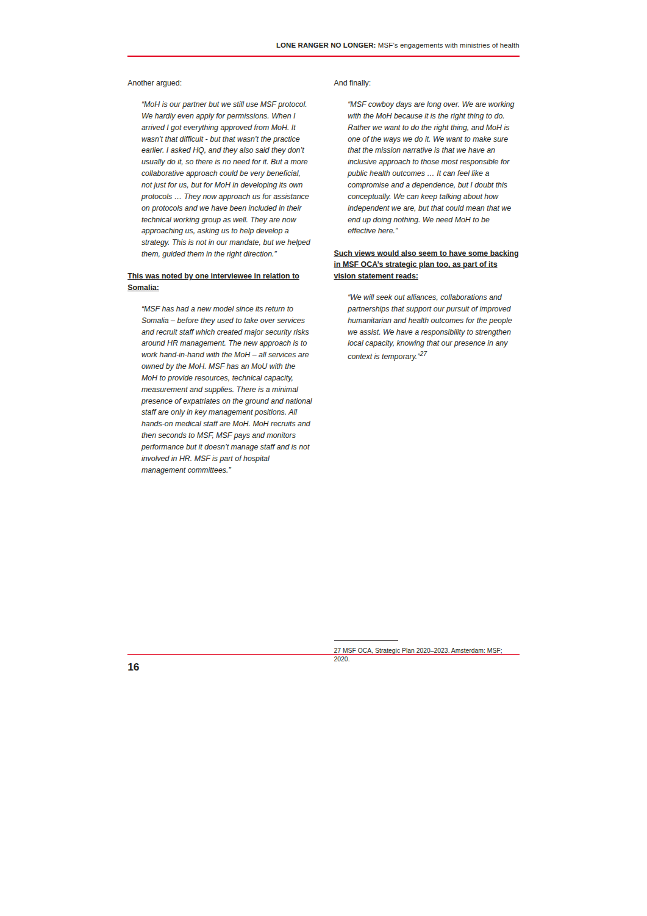LONE RANGER NO LONGER: MSF’s engagements with ministries of health
Another argued:
“MoH is our partner but we still use MSF protocol. We hardly even apply for permissions. When I arrived I got everything approved from MoH. It wasn’t that difficult - but that wasn’t the practice earlier. I asked HQ, and they also said they don’t usually do it, so there is no need for it. But a more collaborative approach could be very beneficial, not just for us, but for MoH in developing its own protocols … They now approach us for assistance on protocols and we have been included in their technical working group as well. They are now approaching us, asking us to help develop a strategy. This is not in our mandate, but we helped them, guided them in the right direction.”
This was noted by one interviewee in relation to Somalia:
“MSF has had a new model since its return to Somalia – before they used to take over services and recruit staff which created major security risks around HR management. The new approach is to work hand-in-hand with the MoH – all services are owned by the MoH. MSF has an MoU with the MoH to provide resources, technical capacity, measurement and supplies. There is a minimal presence of expatriates on the ground and national staff are only in key management positions. All hands-on medical staff are MoH. MoH recruits and then seconds to MSF, MSF pays and monitors performance but it doesn’t manage staff and is not involved in HR. MSF is part of hospital management committees.”
And finally:
“MSF cowboy days are long over. We are working with the MoH because it is the right thing to do. Rather we want to do the right thing, and MoH is one of the ways we do it. We want to make sure that the mission narrative is that we have an inclusive approach to those most responsible for public health outcomes … It can feel like a compromise and a dependence, but I doubt this conceptually. We can keep talking about how independent we are, but that could mean that we end up doing nothing. We need MoH to be effective here.”
Such views would also seem to have some backing in MSF OCA’s strategic plan too, as part of its vision statement reads:
“We will seek out alliances, collaborations and partnerships that support our pursuit of improved humanitarian and health outcomes for the people we assist. We have a responsibility to strengthen local capacity, knowing that our presence in any context is temporary.”27
27 MSF OCA, Strategic Plan 2020–2023. Amsterdam: MSF; 2020.
16